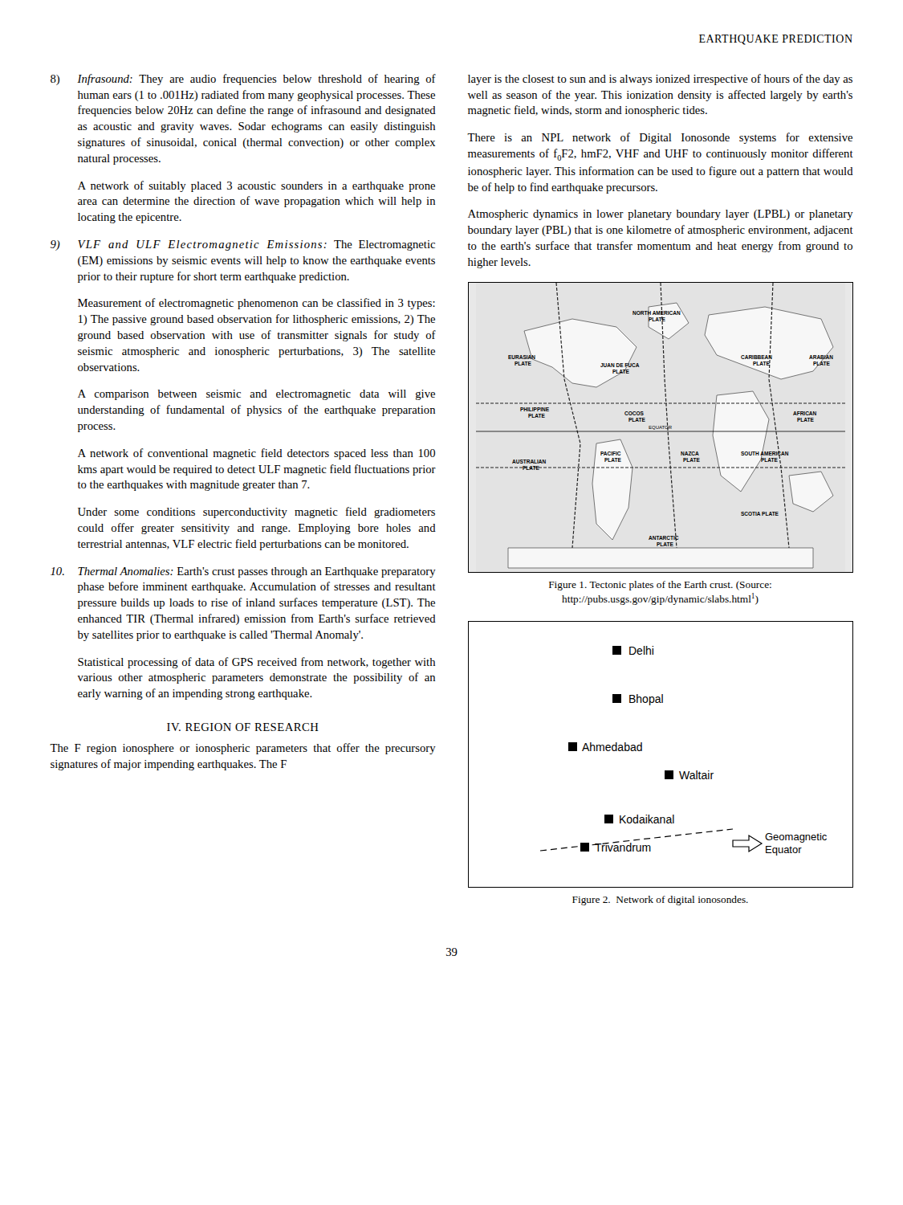EARTHQUAKE PREDICTION
8)
Infrasound: They are audio frequencies below threshold of hearing of human ears (1 to .001Hz) radiated from many geophysical processes. These frequencies below 20Hz can define the range of infrasound and designated as acoustic and gravity waves. Sodar echograms can easily distinguish signatures of sinusoidal, conical (thermal convection) or other complex natural processes.
A network of suitably placed 3 acoustic sounders in a earthquake prone area can determine the direction of wave propagation which will help in locating the epicentre.
9)
VLF and ULF Electromagnetic Emissions: The Electromagnetic (EM) emissions by seismic events will help to know the earthquake events prior to their rupture for short term earthquake prediction.
Measurement of electromagnetic phenomenon can be classified in 3 types: 1) The passive ground based observation for lithospheric emissions, 2) The ground based observation with use of transmitter signals for study of seismic atmospheric and ionospheric perturbations, 3) The satellite observations.
A comparison between seismic and electromagnetic data will give understanding of fundamental of physics of the earthquake preparation process.
A network of conventional magnetic field detectors spaced less than 100 kms apart would be required to detect ULF magnetic field fluctuations prior to the earthquakes with magnitude greater than 7.
Under some conditions superconductivity magnetic field gradiometers could offer greater sensitivity and range. Employing bore holes and terrestrial antennas, VLF electric field perturbations can be monitored.
10.
Thermal Anomalies: Earth's crust passes through an Earthquake preparatory phase before imminent earthquake. Accumulation of stresses and resultant pressure builds up loads to rise of inland surfaces temperature (LST). The enhanced TIR (Thermal infrared) emission from Earth's surface retrieved by satellites prior to earthquake is called 'Thermal Anomaly'.
Statistical processing of data of GPS received from network, together with various other atmospheric parameters demonstrate the possibility of an early warning of an impending strong earthquake.
IV. REGION OF RESEARCH
The F region ionosphere or ionospheric parameters that offer the precursory signatures of major impending earthquakes. The F
layer is the closest to sun and is always ionized irrespective of hours of the day as well as season of the year. This ionization density is affected largely by earth's magnetic field, winds, storm and ionospheric tides.
There is an NPL network of Digital Ionosonde systems for extensive measurements of f0F2, hmF2, VHF and UHF to continuously monitor different ionospheric layer. This information can be used to figure out a pattern that would be of help to find earthquake precursors.
Atmospheric dynamics in lower planetary boundary layer (LPBL) or planetary boundary layer (PBL) that is one kilometre of atmospheric environment, adjacent to the earth's surface that transfer momentum and heat energy from ground to higher levels.
EQUATOR EURASIAN PLATE NORTH AMERICAN PLATE JUAN DE FUCA PLATE CARIBBEAN PLATE ARABIAN PLATE PHILIPPINE PLATE COCOS PLATE AFRICAN PLATE PACIFIC PLATE NAZCA PLATE SOUTH AMERICAN PLATE AUSTRALIAN PLATE SCOTIA PLATE ANTARCTIC PLATE
Figure 1. Tectonic plates of the Earth crust. (Source: http://pubs.usgs.gov/gip/dynamic/slabs.html1)
Delhi Bhopal Ahmedabad Waltair Kodaikanal Trivandrum Geomagnetic Equator
Figure 2. Network of digital ionosondes.
39